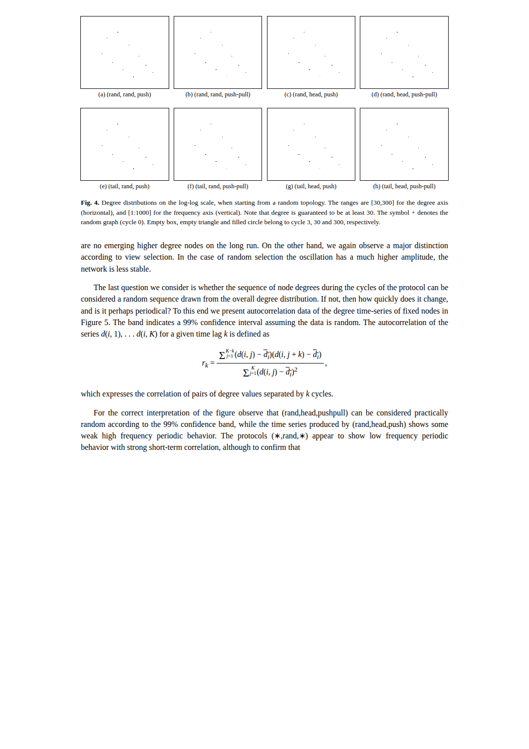(a) (rand, rand, push)
(b) (rand, rand, push-pull)
(c) (rand, head, push)
(d) (rand, head, push-pull)
(e) (tail, rand, push)
(f) (tail, rand, push-pull)
(g) (tail, head, push)
(h) (tail, head, push-pull)
Fig. 4. Degree distributions on the log-log scale, when starting from a random topology. The ranges are [30,300] for the degree axis (horizontal), and [1:1000] for the frequency axis (vertical). Note that degree is guaranteed to be at least 30. The symbol + denotes the random graph (cycle 0). Empty box, empty triangle and filled circle belong to cycle 3, 30 and 300, respectively.
are no emerging higher degree nodes on the long run. On the other hand, we again observe a major distinction according to view selection. In the case of random selection the oscillation has a much higher amplitude, the network is less stable.
The last question we consider is whether the sequence of node degrees during the cycles of the protocol can be considered a random sequence drawn from the overall degree distribution. If not, then how quickly does it change, and is it perhaps periodical? To this end we present autocorrelation data of the degree time-series of fixed nodes in Figure 5. The band indicates a 99% confidence interval assuming the data is random. The autocorrelation of the series d(i, 1), . . . d(i, K) for a given time lag k is defined as
rk = ΣK−k j=1(d(i, j) − di)(d(i, j + k) − di) ΣKj=1(d(i, j) − di)2 ,
which expresses the correlation of pairs of degree values separated by k cycles.
For the correct interpretation of the figure observe that (rand,head,pushpull) can be considered practically random according to the 99% confidence band, while the time series produced by (rand,head,push) shows some weak high frequency periodic behavior. The protocols (∗,rand,∗) appear to show low frequency periodic behavior with strong short-term correlation, although to confirm that